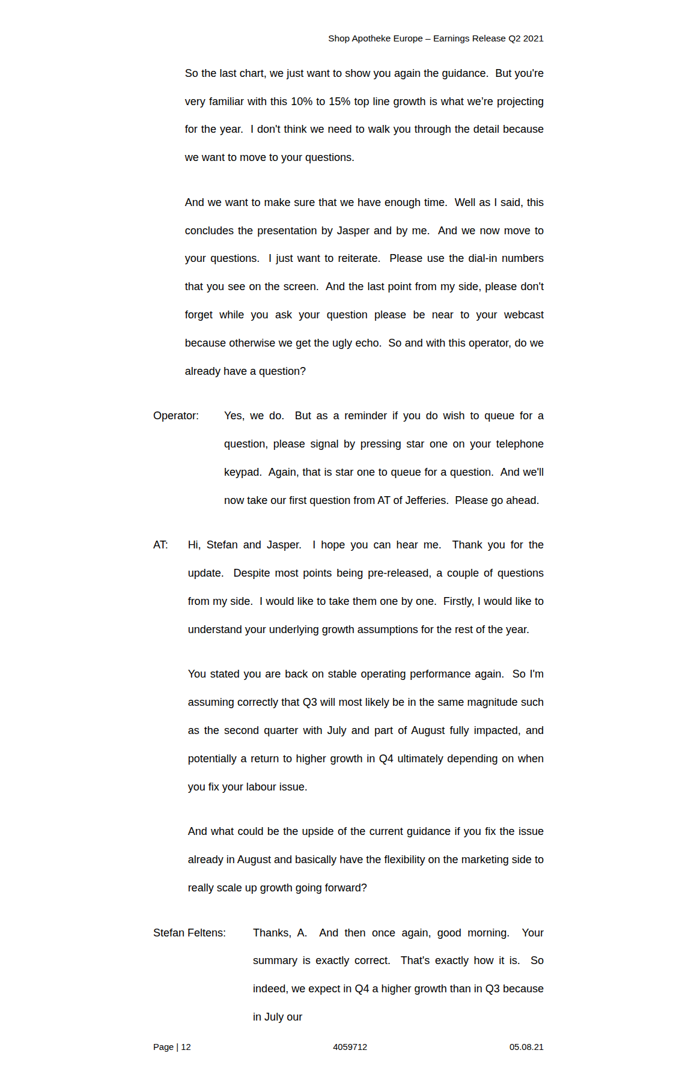Shop Apotheke Europe – Earnings Release Q2 2021
So the last chart, we just want to show you again the guidance. But you're very familiar with this 10% to 15% top line growth is what we’re projecting for the year. I don't think we need to walk you through the detail because we want to move to your questions.
And we want to make sure that we have enough time. Well as I said, this concludes the presentation by Jasper and by me. And we now move to your questions. I just want to reiterate. Please use the dial-in numbers that you see on the screen. And the last point from my side, please don't forget while you ask your question please be near to your webcast because otherwise we get the ugly echo. So and with this operator, do we already have a question?
Operator:
Yes, we do. But as a reminder if you do wish to queue for a question, please signal by pressing star one on your telephone keypad. Again, that is star one to queue for a question. And we'll now take our first question from AT of Jefferies. Please go ahead.
AT:
Hi, Stefan and Jasper. I hope you can hear me. Thank you for the update. Despite most points being pre-released, a couple of questions from my side. I would like to take them one by one. Firstly, I would like to understand your underlying growth assumptions for the rest of the year.
You stated you are back on stable operating performance again. So I'm assuming correctly that Q3 will most likely be in the same magnitude such as the second quarter with July and part of August fully impacted, and potentially a return to higher growth in Q4 ultimately depending on when you fix your labour issue.
And what could be the upside of the current guidance if you fix the issue already in August and basically have the flexibility on the marketing side to really scale up growth going forward?
Stefan Feltens:
Thanks, A. And then once again, good morning. Your summary is exactly correct. That's exactly how it is. So indeed, we expect in Q4 a higher growth than in Q3 because in July our
Page | 12
4059712
05.08.21